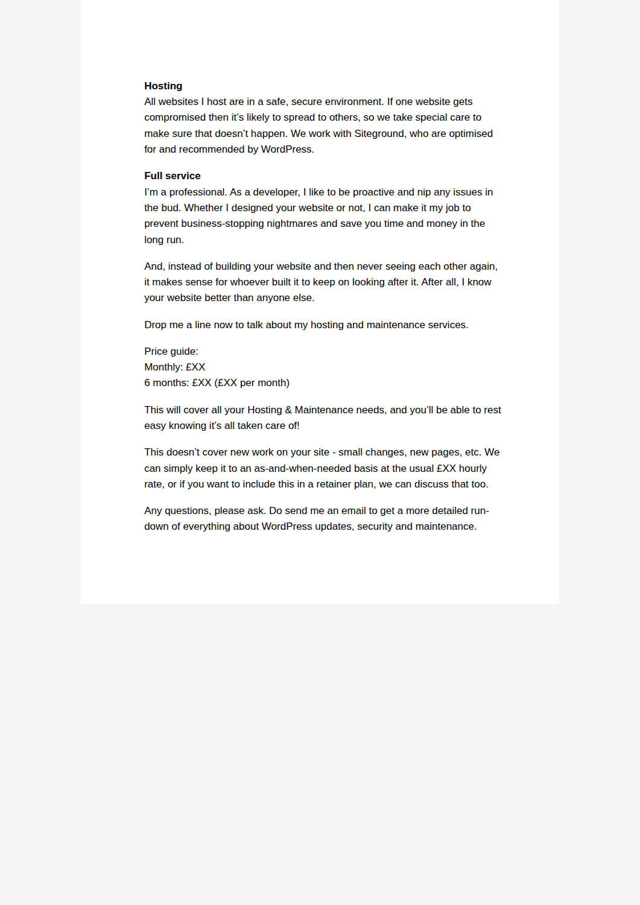Hosting
All websites I host are in a safe, secure environment. If one website gets compromised then it’s likely to spread to others, so we take special care to make sure that doesn’t happen. We work with Siteground, who are optimised for and recommended by WordPress.
Full service
I’m a professional. As a developer, I like to be proactive and nip any issues in the bud. Whether I designed your website or not, I can make it my job to prevent business-stopping nightmares and save you time and money in the long run.
And, instead of building your website and then never seeing each other again, it makes sense for whoever built it to keep on looking after it. After all, I know your website better than anyone else.
Drop me a line now to talk about my hosting and maintenance services.
Price guide:
Monthly: £XX
6 months: £XX (£XX per month)
This will cover all your Hosting & Maintenance needs, and you’ll be able to rest easy knowing it’s all taken care of!
This doesn’t cover new work on your site - small changes, new pages, etc. We can simply keep it to an as-and-when-needed basis at the usual £XX hourly rate, or if you want to include this in a retainer plan, we can discuss that too.
Any questions, please ask. Do send me an email to get a more detailed run-down of everything about WordPress updates, security and maintenance.